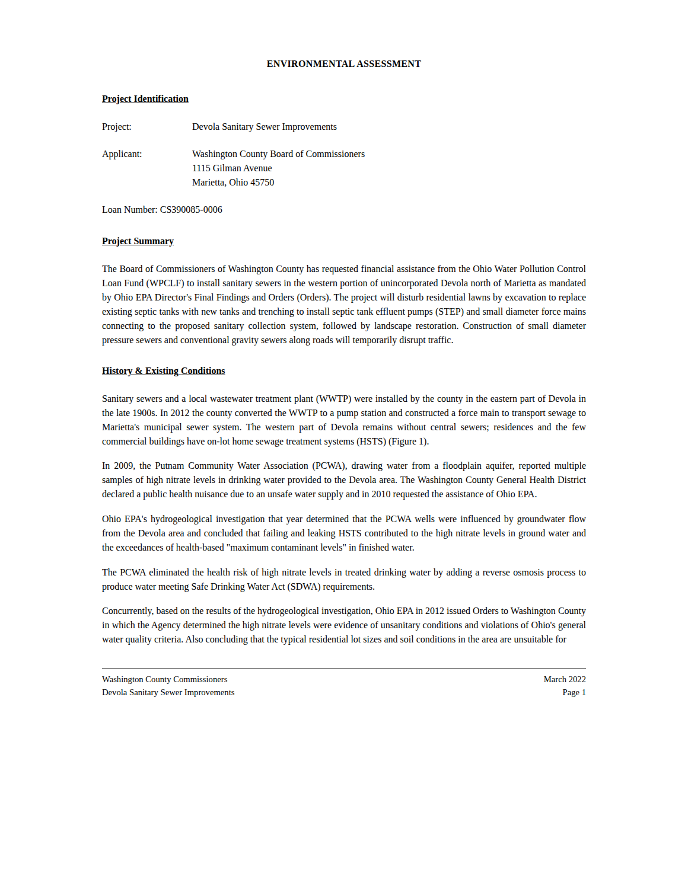ENVIRONMENTAL ASSESSMENT
Project Identification
Project:
Devola Sanitary Sewer Improvements
Applicant:
Washington County Board of Commissioners
1115 Gilman Avenue
Marietta, Ohio 45750
Loan Number: CS390085-0006
Project Summary
The Board of Commissioners of Washington County has requested financial assistance from the Ohio Water Pollution Control Loan Fund (WPCLF) to install sanitary sewers in the western portion of unincorporated Devola north of Marietta as mandated by Ohio EPA Director's Final Findings and Orders (Orders). The project will disturb residential lawns by excavation to replace existing septic tanks with new tanks and trenching to install septic tank effluent pumps (STEP) and small diameter force mains connecting to the proposed sanitary collection system, followed by landscape restoration. Construction of small diameter pressure sewers and conventional gravity sewers along roads will temporarily disrupt traffic.
History & Existing Conditions
Sanitary sewers and a local wastewater treatment plant (WWTP) were installed by the county in the eastern part of Devola in the late 1900s. In 2012 the county converted the WWTP to a pump station and constructed a force main to transport sewage to Marietta's municipal sewer system. The western part of Devola remains without central sewers; residences and the few commercial buildings have on-lot home sewage treatment systems (HSTS) (Figure 1).
In 2009, the Putnam Community Water Association (PCWA), drawing water from a floodplain aquifer, reported multiple samples of high nitrate levels in drinking water provided to the Devola area. The Washington County General Health District declared a public health nuisance due to an unsafe water supply and in 2010 requested the assistance of Ohio EPA.
Ohio EPA's hydrogeological investigation that year determined that the PCWA wells were influenced by groundwater flow from the Devola area and concluded that failing and leaking HSTS contributed to the high nitrate levels in ground water and the exceedances of health-based "maximum contaminant levels" in finished water.
The PCWA eliminated the health risk of high nitrate levels in treated drinking water by adding a reverse osmosis process to produce water meeting Safe Drinking Water Act (SDWA) requirements.
Concurrently, based on the results of the hydrogeological investigation, Ohio EPA in 2012 issued Orders to Washington County in which the Agency determined the high nitrate levels were evidence of unsanitary conditions and violations of Ohio's general water quality criteria. Also concluding that the typical residential lot sizes and soil conditions in the area are unsuitable for
Washington County Commissioners
Devola Sanitary Sewer Improvements
March 2022
Page 1